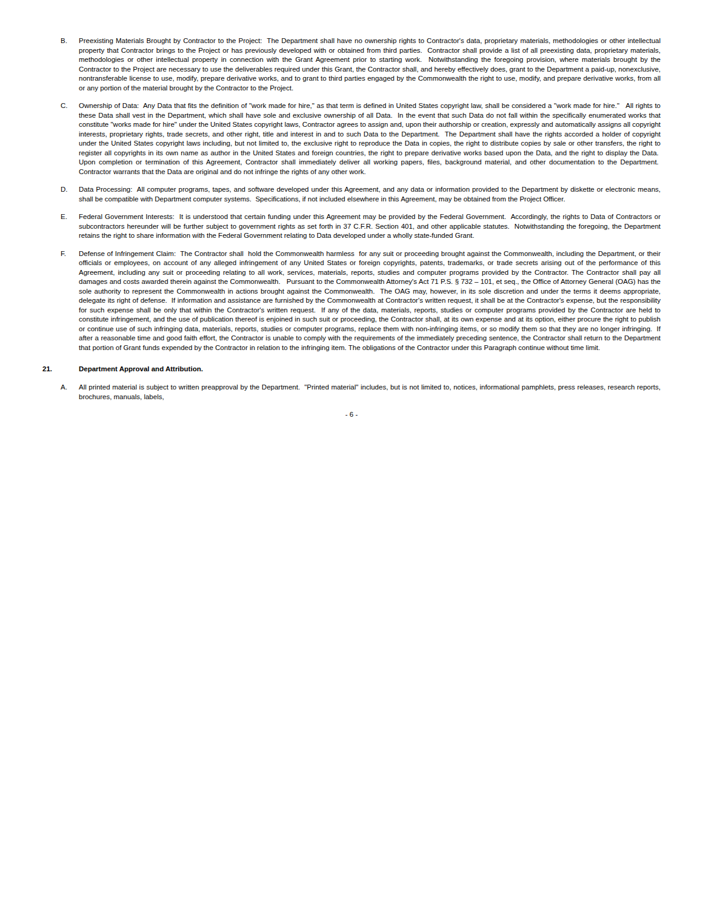B.
Preexisting Materials Brought by Contractor to the Project: The Department shall have no ownership rights to Contractor's data, proprietary materials, methodologies or other intellectual property that Contractor brings to the Project or has previously developed with or obtained from third parties. Contractor shall provide a list of all preexisting data, proprietary materials, methodologies or other intellectual property in connection with the Grant Agreement prior to starting work. Notwithstanding the foregoing provision, where materials brought by the Contractor to the Project are necessary to use the deliverables required under this Grant, the Contractor shall, and hereby effectively does, grant to the Department a paid-up, nonexclusive, nontransferable license to use, modify, prepare derivative works, and to grant to third parties engaged by the Commonwealth the right to use, modify, and prepare derivative works, from all or any portion of the material brought by the Contractor to the Project.
C.
Ownership of Data: Any Data that fits the definition of "work made for hire," as that term is defined in United States copyright law, shall be considered a "work made for hire." All rights to these Data shall vest in the Department, which shall have sole and exclusive ownership of all Data. In the event that such Data do not fall within the specifically enumerated works that constitute "works made for hire" under the United States copyright laws, Contractor agrees to assign and, upon their authorship or creation, expressly and automatically assigns all copyright interests, proprietary rights, trade secrets, and other right, title and interest in and to such Data to the Department. The Department shall have the rights accorded a holder of copyright under the United States copyright laws including, but not limited to, the exclusive right to reproduce the Data in copies, the right to distribute copies by sale or other transfers, the right to register all copyrights in its own name as author in the United States and foreign countries, the right to prepare derivative works based upon the Data, and the right to display the Data. Upon completion or termination of this Agreement, Contractor shall immediately deliver all working papers, files, background material, and other documentation to the Department. Contractor warrants that the Data are original and do not infringe the rights of any other work.
D.
Data Processing: All computer programs, tapes, and software developed under this Agreement, and any data or information provided to the Department by diskette or electronic means, shall be compatible with Department computer systems. Specifications, if not included elsewhere in this Agreement, may be obtained from the Project Officer.
E.
Federal Government Interests: It is understood that certain funding under this Agreement may be provided by the Federal Government. Accordingly, the rights to Data of Contractors or subcontractors hereunder will be further subject to government rights as set forth in 37 C.F.R. Section 401, and other applicable statutes. Notwithstanding the foregoing, the Department retains the right to share information with the Federal Government relating to Data developed under a wholly state-funded Grant.
F.
Defense of Infringement Claim: The Contractor shall hold the Commonwealth harmless for any suit or proceeding brought against the Commonwealth, including the Department, or their officials or employees, on account of any alleged infringement of any United States or foreign copyrights, patents, trademarks, or trade secrets arising out of the performance of this Agreement, including any suit or proceeding relating to all work, services, materials, reports, studies and computer programs provided by the Contractor. The Contractor shall pay all damages and costs awarded therein against the Commonwealth. Pursuant to the Commonwealth Attorney's Act 71 P.S. § 732 – 101, et seq., the Office of Attorney General (OAG) has the sole authority to represent the Commonwealth in actions brought against the Commonwealth. The OAG may, however, in its sole discretion and under the terms it deems appropriate, delegate its right of defense. If information and assistance are furnished by the Commonwealth at Contractor's written request, it shall be at the Contractor's expense, but the responsibility for such expense shall be only that within the Contractor's written request. If any of the data, materials, reports, studies or computer programs provided by the Contractor are held to constitute infringement, and the use of publication thereof is enjoined in such suit or proceeding, the Contractor shall, at its own expense and at its option, either procure the right to publish or continue use of such infringing data, materials, reports, studies or computer programs, replace them with non-infringing items, or so modify them so that they are no longer infringing. If after a reasonable time and good faith effort, the Contractor is unable to comply with the requirements of the immediately preceding sentence, the Contractor shall return to the Department that portion of Grant funds expended by the Contractor in relation to the infringing item. The obligations of the Contractor under this Paragraph continue without time limit.
21.
Department Approval and Attribution.
A.
All printed material is subject to written preapproval by the Department. "Printed material" includes, but is not limited to, notices, informational pamphlets, press releases, research reports, brochures, manuals, labels,
- 6 -